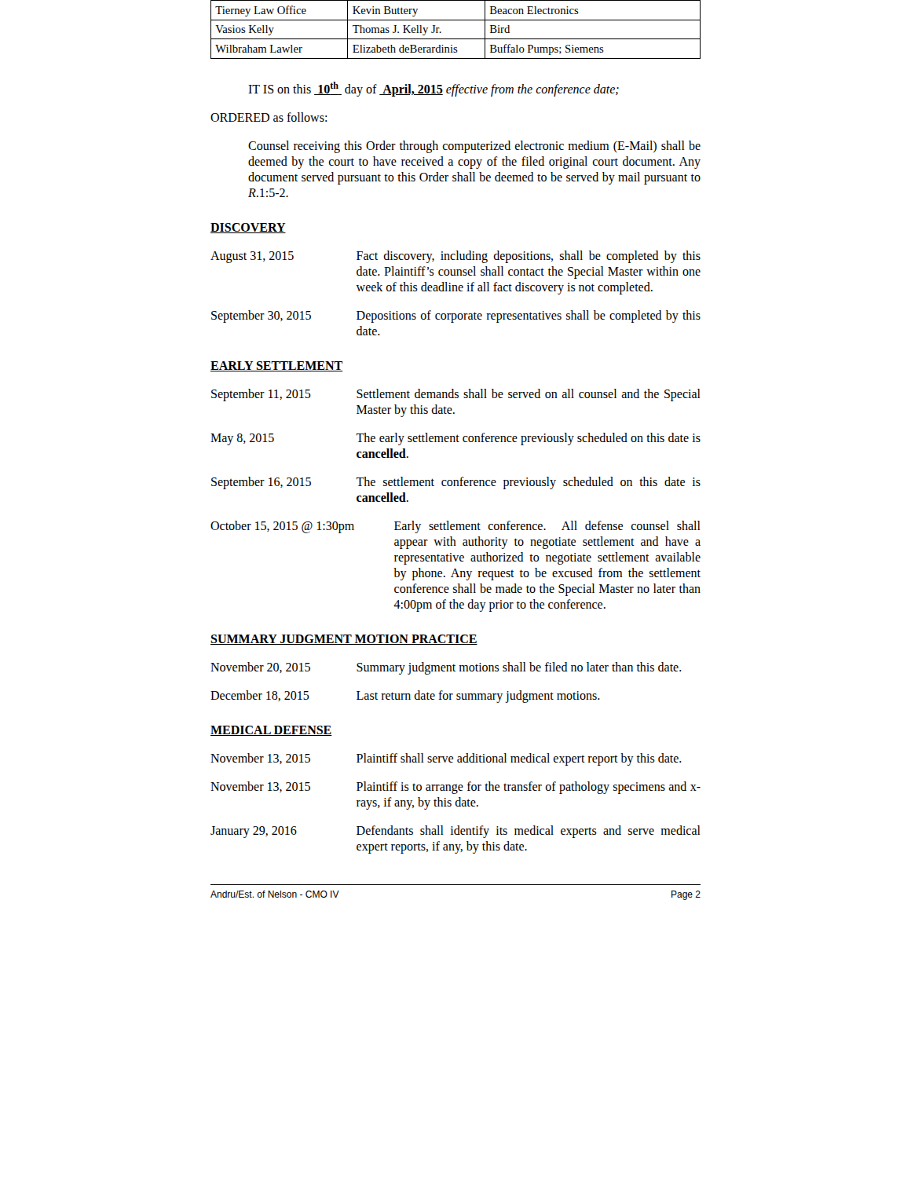| Tierney Law Office | Kevin Buttery | Beacon Electronics |
| Vasios Kelly | Thomas J. Kelly Jr. | Bird |
| Wilbraham Lawler | Elizabeth deBerardinis | Buffalo Pumps; Siemens |
IT IS on this 10th day of April, 2015 effective from the conference date;
ORDERED as follows:
Counsel receiving this Order through computerized electronic medium (E-Mail) shall be deemed by the court to have received a copy of the filed original court document. Any document served pursuant to this Order shall be deemed to be served by mail pursuant to R.1:5-2.
DISCOVERY
August 31, 2015
Fact discovery, including depositions, shall be completed by this date. Plaintiff’s counsel shall contact the Special Master within one week of this deadline if all fact discovery is not completed.
September 30, 2015
Depositions of corporate representatives shall be completed by this date.
EARLY SETTLEMENT
September 11, 2015
Settlement demands shall be served on all counsel and the Special Master by this date.
May 8, 2015
The early settlement conference previously scheduled on this date is cancelled.
September 16, 2015
The settlement conference previously scheduled on this date is cancelled.
October 15, 2015 @ 1:30pm
Early settlement conference. All defense counsel shall appear with authority to negotiate settlement and have a representative authorized to negotiate settlement available by phone. Any request to be excused from the settlement conference shall be made to the Special Master no later than 4:00pm of the day prior to the conference.
SUMMARY JUDGMENT MOTION PRACTICE
November 20, 2015
Summary judgment motions shall be filed no later than this date.
December 18, 2015
Last return date for summary judgment motions.
MEDICAL DEFENSE
November 13, 2015
Plaintiff shall serve additional medical expert report by this date.
November 13, 2015
Plaintiff is to arrange for the transfer of pathology specimens and x-rays, if any, by this date.
January 29, 2016
Defendants shall identify its medical experts and serve medical expert reports, if any, by this date.
Andru/Est. of Nelson - CMO IV
Page 2